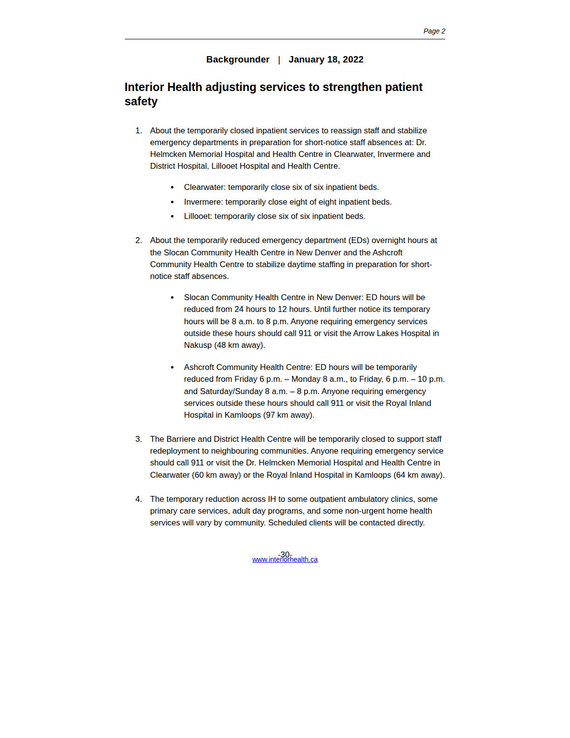Page 2
Backgrounder | January 18, 2022
Interior Health adjusting services to strengthen patient safety
About the temporarily closed inpatient services to reassign staff and stabilize emergency departments in preparation for short-notice staff absences at: Dr. Helmcken Memorial Hospital and Health Centre in Clearwater, Invermere and District Hospital, Lillooet Hospital and Health Centre.
Clearwater: temporarily close six of six inpatient beds.
Invermere: temporarily close eight of eight inpatient beds.
Lillooet: temporarily close six of six inpatient beds.
About the temporarily reduced emergency department (EDs) overnight hours at the Slocan Community Health Centre in New Denver and the Ashcroft Community Health Centre to stabilize daytime staffing in preparation for short-notice staff absences.
Slocan Community Health Centre in New Denver: ED hours will be reduced from 24 hours to 12 hours. Until further notice its temporary hours will be 8 a.m. to 8 p.m. Anyone requiring emergency services outside these hours should call 911 or visit the Arrow Lakes Hospital in Nakusp (48 km away).
Ashcroft Community Health Centre: ED hours will be temporarily reduced from Friday 6 p.m. – Monday 8 a.m., to Friday, 6 p.m. – 10 p.m. and Saturday/Sunday 8 a.m. – 8 p.m. Anyone requiring emergency services outside these hours should call 911 or visit the Royal Inland Hospital in Kamloops (97 km away).
The Barriere and District Health Centre will be temporarily closed to support staff redeployment to neighbouring communities. Anyone requiring emergency service should call 911 or visit the Dr. Helmcken Memorial Hospital and Health Centre in Clearwater (60 km away) or the Royal Inland Hospital in Kamloops (64 km away).
The temporary reduction across IH to some outpatient ambulatory clinics, some primary care services, adult day programs, and some non-urgent home health services will vary by community. Scheduled clients will be contacted directly.
-30-
www.interiorhealth.ca